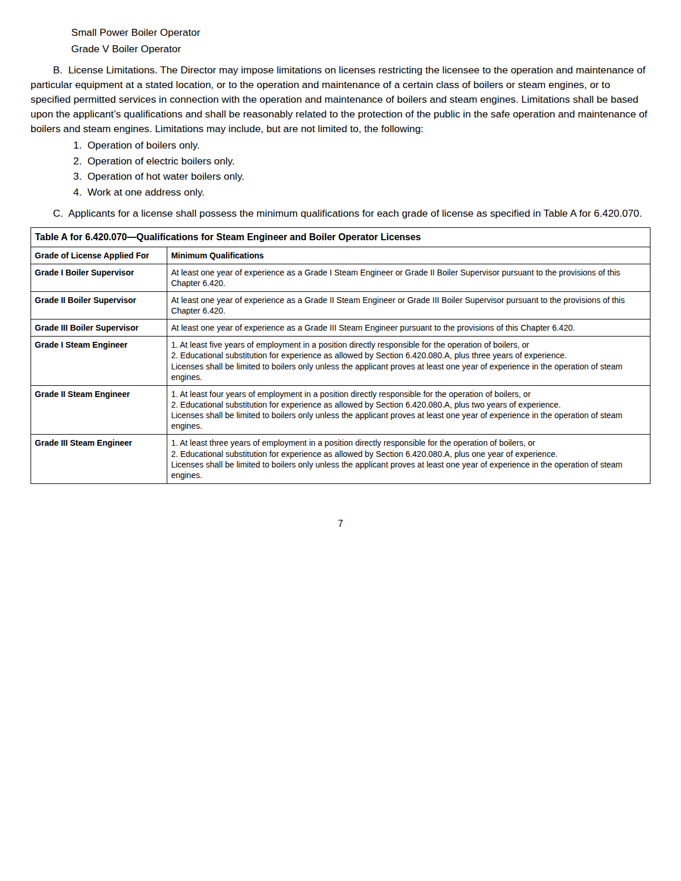Small Power Boiler Operator
Grade V Boiler Operator
B. License Limitations. The Director may impose limitations on licenses restricting the licensee to the operation and maintenance of particular equipment at a stated location, or to the operation and maintenance of a certain class of boilers or steam engines, or to specified permitted services in connection with the operation and maintenance of boilers and steam engines. Limitations shall be based upon the applicant’s qualifications and shall be reasonably related to the protection of the public in the safe operation and maintenance of boilers and steam engines. Limitations may include, but are not limited to, the following:
1. Operation of boilers only.
2. Operation of electric boilers only.
3. Operation of hot water boilers only.
4. Work at one address only.
C. Applicants for a license shall possess the minimum qualifications for each grade of license as specified in Table A for 6.420.070.
Table A for 6.420.070—Qualifications for Steam Engineer and Boiler Operator Licenses
| Grade of License Applied For | Minimum Qualifications |
| --- | --- |
| Grade I Boiler Supervisor | At least one year of experience as a Grade I Steam Engineer or Grade II Boiler Supervisor pursuant to the provisions of this Chapter 6.420. |
| Grade II Boiler Supervisor | At least one year of experience as a Grade II Steam Engineer or Grade III Boiler Supervisor pursuant to the provisions of this Chapter 6.420. |
| Grade III Boiler Supervisor | At least one year of experience as a Grade III Steam Engineer pursuant to the provisions of this Chapter 6.420. |
| Grade I Steam Engineer | 1. At least five years of employment in a position directly responsible for the operation of boilers, or 2. Educational substitution for experience as allowed by Section 6.420.080.A, plus three years of experience. Licenses shall be limited to boilers only unless the applicant proves at least one year of experience in the operation of steam engines. |
| Grade II Steam Engineer | 1. At least four years of employment in a position directly responsible for the operation of boilers, or 2. Educational substitution for experience as allowed by Section 6.420.080.A, plus two years of experience. Licenses shall be limited to boilers only unless the applicant proves at least one year of experience in the operation of steam engines. |
| Grade III Steam Engineer | 1. At least three years of employment in a position directly responsible for the operation of boilers, or 2. Educational substitution for experience as allowed by Section 6.420.080.A, plus one year of experience. Licenses shall be limited to boilers only unless the applicant proves at least one year of experience in the operation of steam engines. |
7